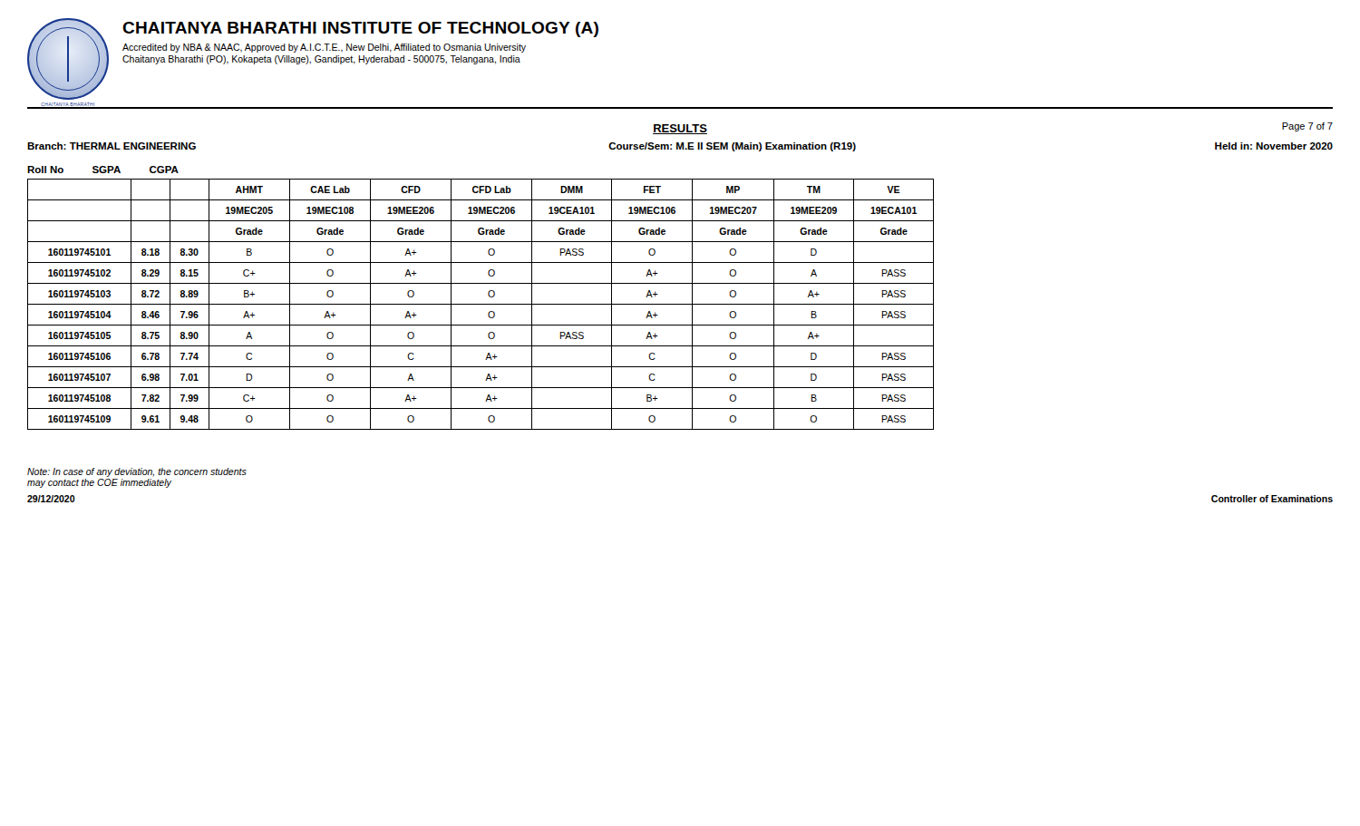CHAITANYA BHARATHI
CHAITANYA BHARATHI INSTITUTE OF TECHNOLOGY (A)
Accredited by NBA & NAAC, Approved by A.I.C.T.E., New Delhi, Affiliated to Osmania University
Chaitanya Bharathi (PO), Kokapeta (Village), Gandipet, Hyderabad - 500075, Telangana, India
RESULTS
Page 7 of 7
Branch: THERMAL ENGINEERING
Course/Sem: M.E II SEM (Main) Examination (R19)
Held in: November 2020
Roll No SGPA CGPA
| | | | AHMT | CAE Lab | CFD | CFD Lab | DMM | FET | MP | TM | VE |
| --- | --- | --- | --- | --- | --- | --- | --- | --- | --- | --- | --- |
| | | | 19MEC205 | 19MEC108 | 19MEE206 | 19MEC206 | 19CEA101 | 19MEC106 | 19MEC207 | 19MEE209 | 19ECA101 |
| | | | Grade | Grade | Grade | Grade | Grade | Grade | Grade | Grade | Grade |
| 160119745101 | 8.18 | 8.30 | B | O | A+ | O | PASS | O | O | D | |
| 160119745102 | 8.29 | 8.15 | C+ | O | A+ | O | | A+ | O | A | PASS |
| 160119745103 | 8.72 | 8.89 | B+ | O | O | O | | A+ | O | A+ | PASS |
| 160119745104 | 8.46 | 7.96 | A+ | A+ | A+ | O | | A+ | O | B | PASS |
| 160119745105 | 8.75 | 8.90 | A | O | O | O | PASS | A+ | O | A+ | |
| 160119745106 | 6.78 | 7.74 | C | O | C | A+ | | C | O | D | PASS |
| 160119745107 | 6.98 | 7.01 | D | O | A | A+ | | C | O | D | PASS |
| 160119745108 | 7.82 | 7.99 | C+ | O | A+ | A+ | | B+ | O | B | PASS |
| 160119745109 | 9.61 | 9.48 | O | O | O | O | | O | O | O | PASS |
Note: In case of any deviation, the concern students may contact the COE immediately
29/12/2020
Controller of Examinations